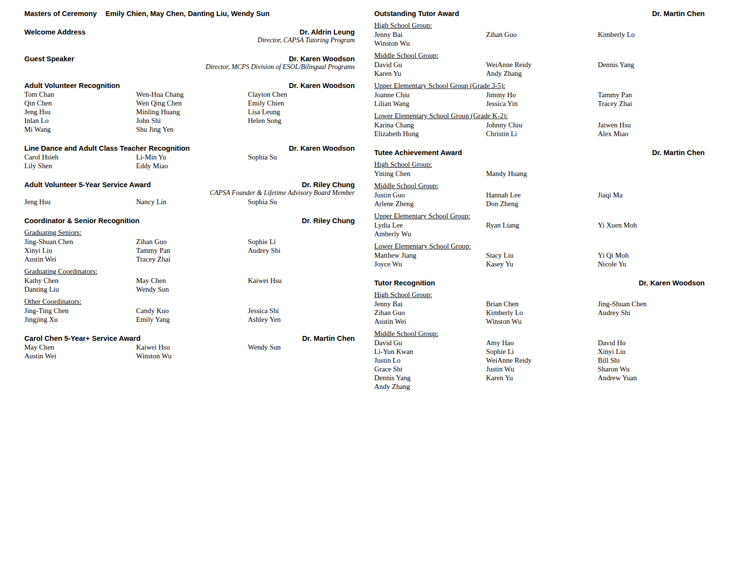Masters of Ceremony Emily Chien, May Chen, Danting Liu, Wendy Sun
Welcome Address Dr. Aldrin Leung
Director, CAPSA Tutoring Program
Guest Speaker Dr. Karen Woodson
Director, MCPS Division of ESOL/Bilingual Programs
Adult Volunteer Recognition Dr. Karen Woodson
Tom Chan Wen-Hua Chang Clayton Chen Qin Chen Wen Qing Chen Emily Chien Jeng Hsu Minling Huang Lisa Leung Inlan Lo John Shi Helen Song Mi Wang Shu Jing Yen
Line Dance and Adult Class Teacher Recognition Dr. Karen Woodson
Carol Hsieh Li-Min Yu Sophia Su Lily Shen Eddy Miao
Adult Volunteer 5-Year Service Award Dr. Riley Chung
CAPSA Founder & Lifetime Advisory Board Member
Jeng Hsu Nancy Lin Sophia Su
Coordinator & Senior Recognition Dr. Riley Chung
Graduating Seniors:
Jing-Shuan Chen Zihan Guo Sophie Li Xinyi Liu Tammy Pan Audrey Shi Austin Wei Tracey Zhai
Graduating Coordinators:
Kathy Chen May Chen Kaiwei Hsu Danting Liu Wendy Sun
Other Coordinators:
Jing-Ting Chen Candy Kuo Jessica Shi Jingjing Xu Emily Yang Ashley Yen
Carol Chen 5-Year+ Service Award Dr. Martin Chen
May Chen Kaiwei Hsu Wendy Sun Austin Wei Winston Wu
Outstanding Tutor Award Dr. Martin Chen
High School Group:
Jenny Bai Zihan Guo Kimberly Lo Winston Wu
Middle School Group:
David Gu WeiAnne Reidy Dennis Yang Karen Yu Andy Zhang
Upper Elementary School Group (Grade 3-5):
Joanne Chiu Jimmy Ho Tammy Pan Lilian Wang Jessica Yin Tracey Zhai
Lower Elementary School Group (Grade K-2):
Karina Chang Johnny Chiu Jaiwen Hsu Elizabeth Hung Christin Li Alex Miao
Tutee Achievement Award Dr. Martin Chen
High School Group:
Yining Chen Mandy Huang
Middle School Group:
Justin Guo Hannah Lee Jiaqi Ma Arlene Zheng Don Zheng
Upper Elementary School Group:
Lydia Lee Ryan Liang Yi Xuen Moh Amberly Wu
Lower Elementary School Group:
Matthew Jiang Stacy Liu Yi Qi Moh Joyce Wu Kasey Yu Nicole Yu
Tutor Recognition Dr. Karen Woodson
High School Group:
Jenny Bai Brian Chen Jing-Shuan Chen Zihan Guo Kimberly Lo Audrey Shi Austin Wei Winston Wu
Middle School Group:
David Gu Amy Hao David Ho Li-Yun Kwan Sophie Li Xinyi Liu Justin Lo WeiAnne Reidy Bill Shi Grace Shi Justin Wu Sharon Wu Dennis Yang Karen Yu Andrew Yuan Andy Zhang